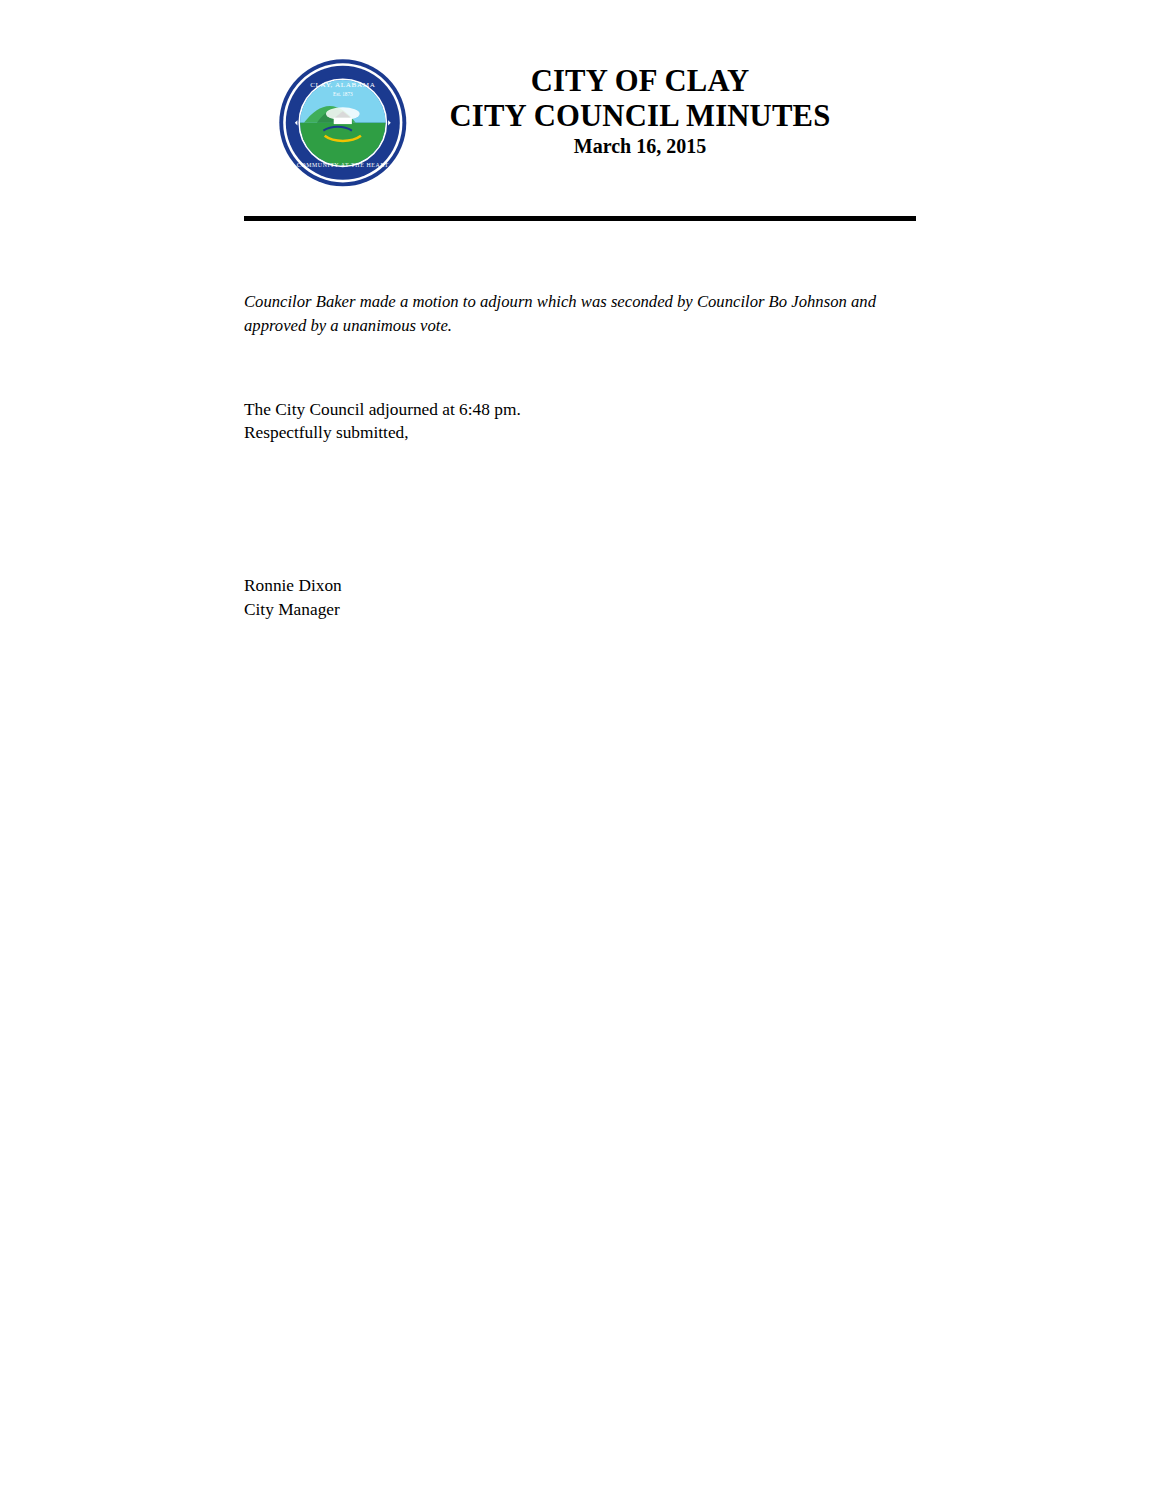CLAY, ALABAMA COMMUNITY AT THE HEART Est. 1873
CITY OF CLAY
CITY COUNCIL MINUTES
March 16, 2015
Councilor Baker made a motion to adjourn which was seconded by Councilor Bo Johnson and approved by a unanimous vote.
The City Council adjourned at 6:48 pm.
Respectfully submitted,
Ronnie Dixon
City Manager